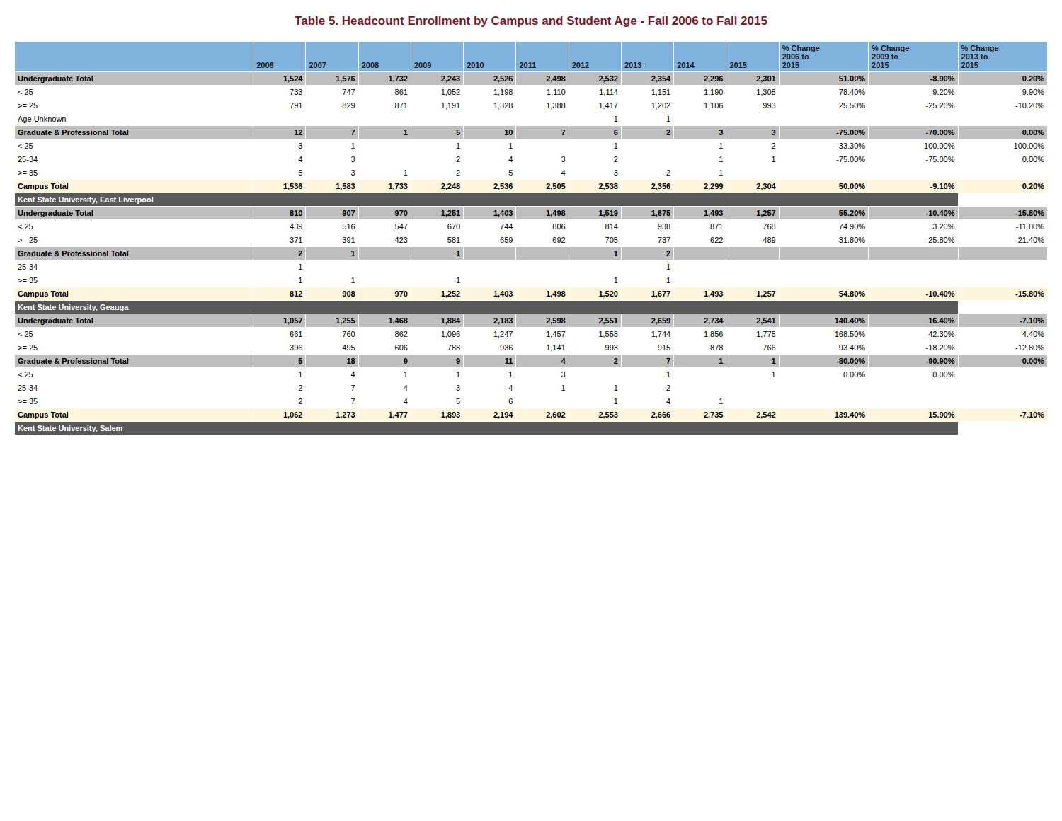Table 5. Headcount Enrollment by Campus and Student Age - Fall 2006 to Fall 2015
| | 2006 | 2007 | 2008 | 2009 | 2010 | 2011 | 2012 | 2013 | 2014 | 2015 | % Change 2006 to 2015 | % Change 2009 to 2015 | % Change 2013 to 2015 |
| --- | --- | --- | --- | --- | --- | --- | --- | --- | --- | --- | --- | --- | --- |
| Undergraduate Total | 1,524 | 1,576 | 1,732 | 2,243 | 2,526 | 2,498 | 2,532 | 2,354 | 2,296 | 2,301 | 51.00% | -8.90% | 0.20% |
| < 25 | 733 | 747 | 861 | 1,052 | 1,198 | 1,110 | 1,114 | 1,151 | 1,190 | 1,308 | 78.40% | 9.20% | 9.90% |
| >= 25 | 791 | 829 | 871 | 1,191 | 1,328 | 1,388 | 1,417 | 1,202 | 1,106 | 993 | 25.50% | -25.20% | -10.20% |
| Age Unknown | | | | | | | 1 | 1 | | | | | |
| Graduate & Professional Total | 12 | 7 | 1 | 5 | 10 | 7 | 6 | 2 | 3 | 3 | -75.00% | -70.00% | 0.00% |
| < 25 | 3 | 1 | | 1 | 1 | | 1 | | 1 | 2 | -33.30% | 100.00% | 100.00% |
| 25-34 | 4 | 3 | | 2 | 4 | 3 | 2 | | 1 | 1 | -75.00% | -75.00% | 0.00% |
| >= 35 | 5 | 3 | 1 | 2 | 5 | 4 | 3 | 2 | 1 | | | | |
| Campus Total | 1,536 | 1,583 | 1,733 | 2,248 | 2,536 | 2,505 | 2,538 | 2,356 | 2,299 | 2,304 | 50.00% | -9.10% | 0.20% |
| Kent State University, East Liverpool |
| Undergraduate Total | 810 | 907 | 970 | 1,251 | 1,403 | 1,498 | 1,519 | 1,675 | 1,493 | 1,257 | 55.20% | -10.40% | -15.80% |
| < 25 | 439 | 516 | 547 | 670 | 744 | 806 | 814 | 938 | 871 | 768 | 74.90% | 3.20% | -11.80% |
| >= 25 | 371 | 391 | 423 | 581 | 659 | 692 | 705 | 737 | 622 | 489 | 31.80% | -25.80% | -21.40% |
| Graduate & Professional Total | 2 | 1 | | 1 | | | 1 | 2 | | | | | |
| 25-34 | 1 | | | | | | | 1 | | | | | |
| >= 35 | 1 | 1 | | 1 | | | 1 | 1 | | | | | |
| Campus Total | 812 | 908 | 970 | 1,252 | 1,403 | 1,498 | 1,520 | 1,677 | 1,493 | 1,257 | 54.80% | -10.40% | -15.80% |
| Kent State University, Geauga |
| Undergraduate Total | 1,057 | 1,255 | 1,468 | 1,884 | 2,183 | 2,598 | 2,551 | 2,659 | 2,734 | 2,541 | 140.40% | 16.40% | -7.10% |
| < 25 | 661 | 760 | 862 | 1,096 | 1,247 | 1,457 | 1,558 | 1,744 | 1,856 | 1,775 | 168.50% | 42.30% | -4.40% |
| >= 25 | 396 | 495 | 606 | 788 | 936 | 1,141 | 993 | 915 | 878 | 766 | 93.40% | -18.20% | -12.80% |
| Graduate & Professional Total | 5 | 18 | 9 | 9 | 11 | 4 | 2 | 7 | 1 | 1 | -80.00% | -90.90% | 0.00% |
| < 25 | 1 | 4 | 1 | 1 | 1 | 3 | | 1 | | 1 | 0.00% | 0.00% | |
| 25-34 | 2 | 7 | 4 | 3 | 4 | 1 | 1 | 2 | | | | | |
| >= 35 | 2 | 7 | 4 | 5 | 6 | | 1 | 4 | 1 | | | | |
| Campus Total | 1,062 | 1,273 | 1,477 | 1,893 | 2,194 | 2,602 | 2,553 | 2,666 | 2,735 | 2,542 | 139.40% | 15.90% | -7.10% |
| Kent State University, Salem |